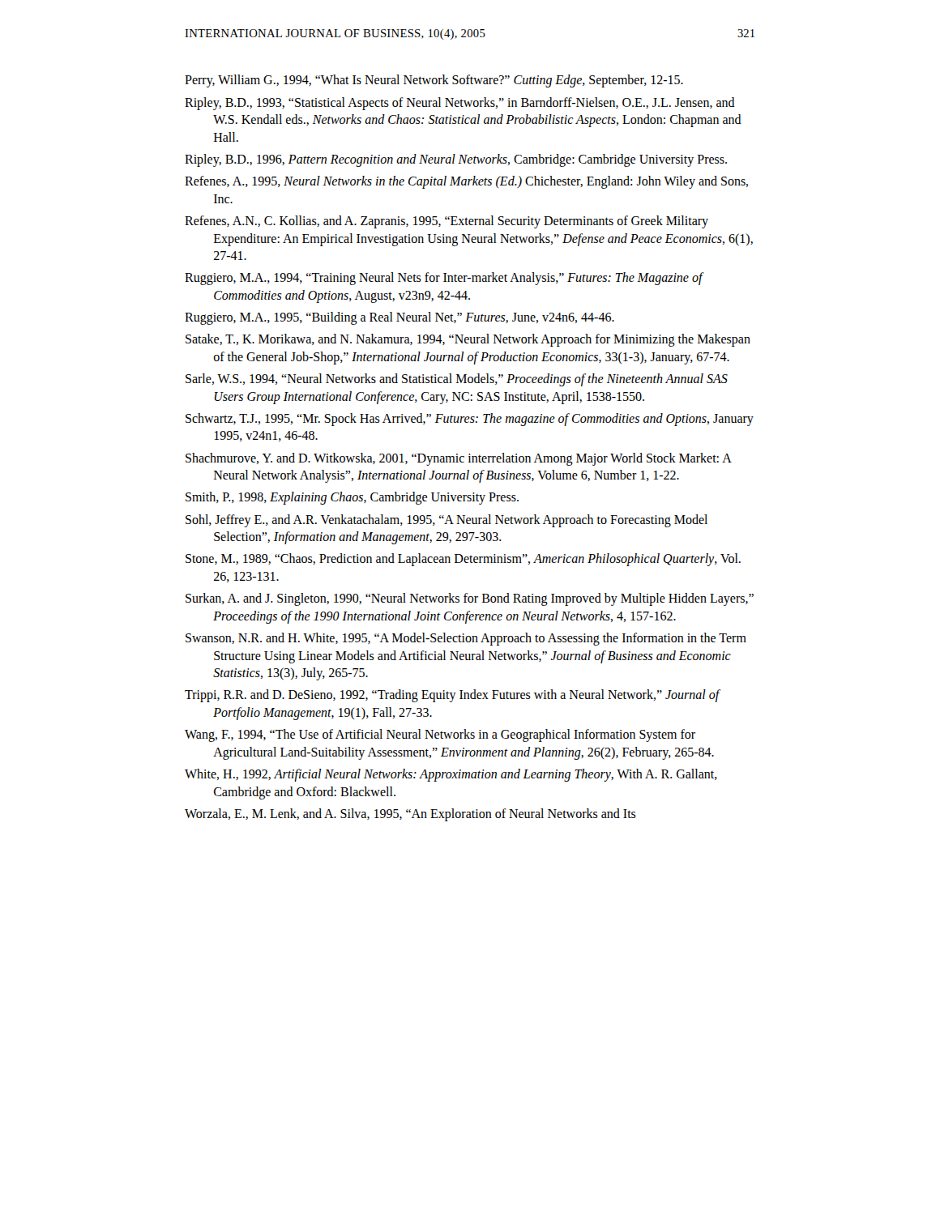INTERNATIONAL JOURNAL OF BUSINESS, 10(4), 2005 321
Perry, William G., 1994, “What Is Neural Network Software?” Cutting Edge, September, 12-15.
Ripley, B.D., 1993, “Statistical Aspects of Neural Networks,” in Barndorff-Nielsen, O.E., J.L. Jensen, and W.S. Kendall eds., Networks and Chaos: Statistical and Probabilistic Aspects, London: Chapman and Hall.
Ripley, B.D., 1996, Pattern Recognition and Neural Networks, Cambridge: Cambridge University Press.
Refenes, A., 1995, Neural Networks in the Capital Markets (Ed.) Chichester, England: John Wiley and Sons, Inc.
Refenes, A.N., C. Kollias, and A. Zapranis, 1995, “External Security Determinants of Greek Military Expenditure: An Empirical Investigation Using Neural Networks,” Defense and Peace Economics, 6(1), 27-41.
Ruggiero, M.A., 1994, “Training Neural Nets for Inter-market Analysis,” Futures: The Magazine of Commodities and Options, August, v23n9, 42-44.
Ruggiero, M.A., 1995, “Building a Real Neural Net,” Futures, June, v24n6, 44-46.
Satake, T., K. Morikawa, and N. Nakamura, 1994, “Neural Network Approach for Minimizing the Makespan of the General Job-Shop,” International Journal of Production Economics, 33(1-3), January, 67-74.
Sarle, W.S., 1994, “Neural Networks and Statistical Models,” Proceedings of the Nineteenth Annual SAS Users Group International Conference, Cary, NC: SAS Institute, April, 1538-1550.
Schwartz, T.J., 1995, “Mr. Spock Has Arrived,” Futures: The magazine of Commodities and Options, January 1995, v24n1, 46-48.
Shachmurove, Y. and D. Witkowska, 2001, “Dynamic interrelation Among Major World Stock Market: A Neural Network Analysis”, International Journal of Business, Volume 6, Number 1, 1-22.
Smith, P., 1998, Explaining Chaos, Cambridge University Press.
Sohl, Jeffrey E., and A.R. Venkatachalam, 1995, “A Neural Network Approach to Forecasting Model Selection”, Information and Management, 29, 297-303.
Stone, M., 1989, “Chaos, Prediction and Laplacean Determinism”, American Philosophical Quarterly, Vol. 26, 123-131.
Surkan, A. and J. Singleton, 1990, “Neural Networks for Bond Rating Improved by Multiple Hidden Layers,” Proceedings of the 1990 International Joint Conference on Neural Networks, 4, 157-162.
Swanson, N.R. and H. White, 1995, “A Model-Selection Approach to Assessing the Information in the Term Structure Using Linear Models and Artificial Neural Networks,” Journal of Business and Economic Statistics, 13(3), July, 265-75.
Trippi, R.R. and D. DeSieno, 1992, “Trading Equity Index Futures with a Neural Network,” Journal of Portfolio Management, 19(1), Fall, 27-33.
Wang, F., 1994, “The Use of Artificial Neural Networks in a Geographical Information System for Agricultural Land-Suitability Assessment,” Environment and Planning, 26(2), February, 265-84.
White, H., 1992, Artificial Neural Networks: Approximation and Learning Theory, With A. R. Gallant, Cambridge and Oxford: Blackwell.
Worzala, E., M. Lenk, and A. Silva, 1995, “An Exploration of Neural Networks and Its